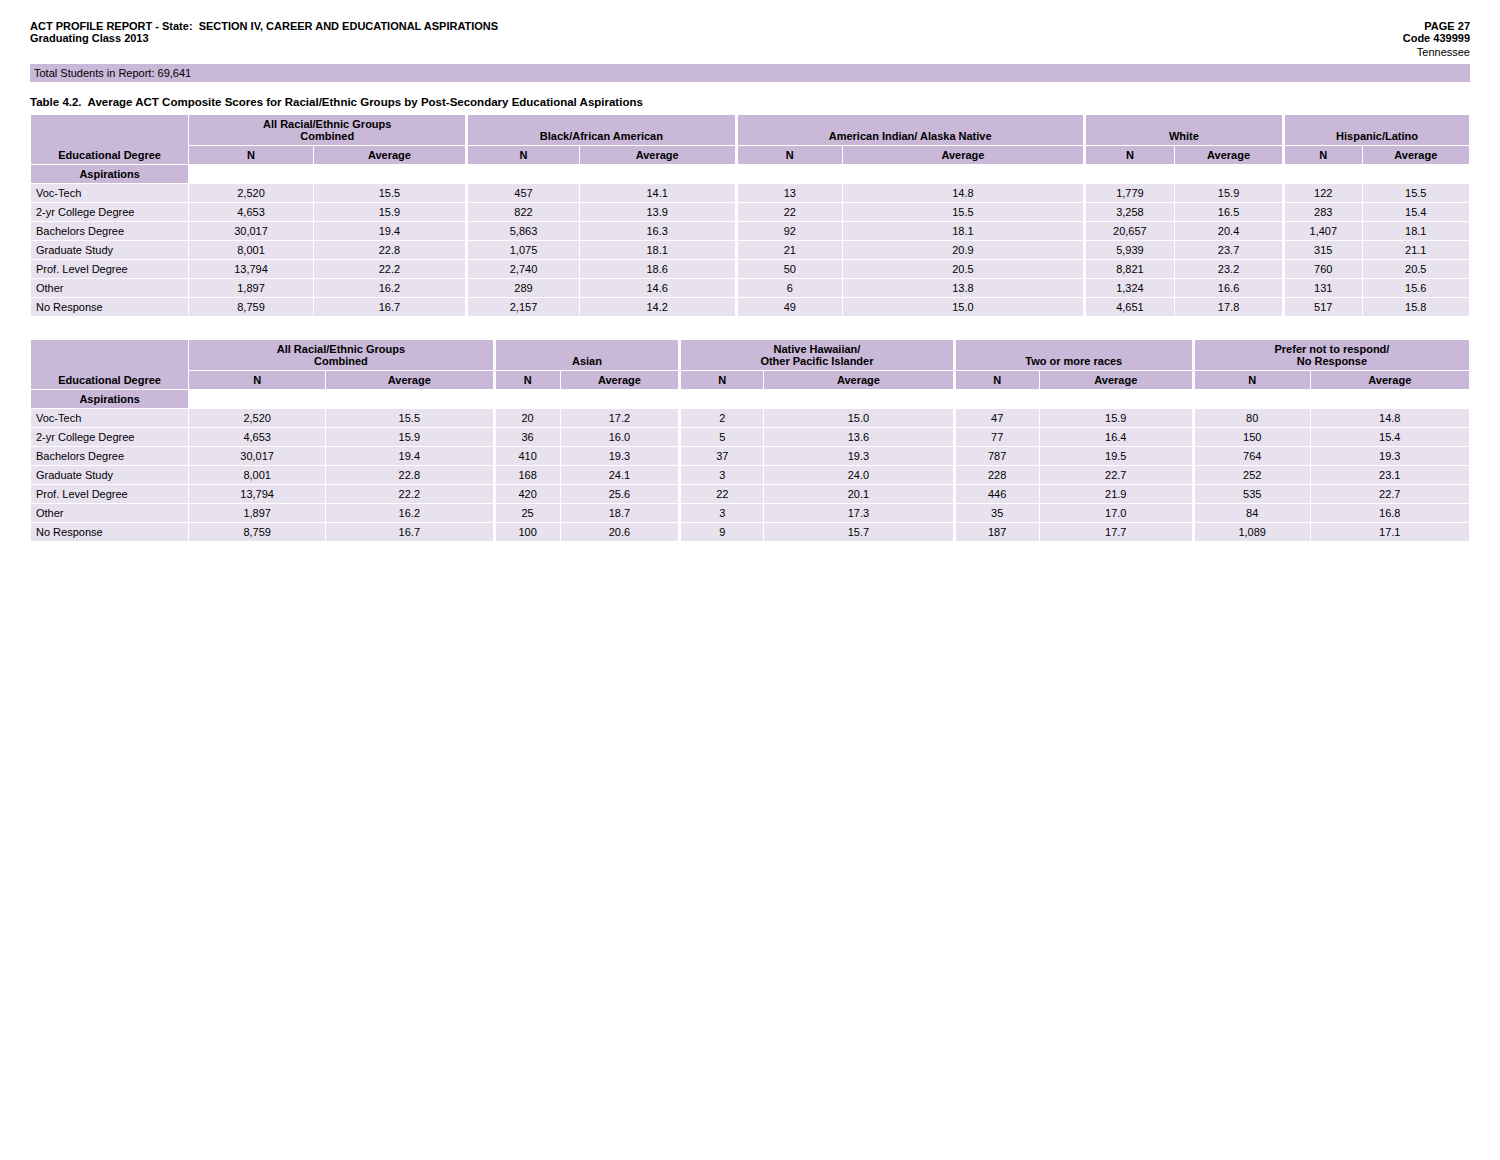ACT PROFILE REPORT - State: SECTION IV, CAREER AND EDUCATIONAL ASPIRATIONS
Graduating Class 2013
PAGE 27
Code 439999
Tennessee
Total Students in Report: 69,641
Table 4.2. Average ACT Composite Scores for Racial/Ethnic Groups by Post-Secondary Educational Aspirations
| Educational Degree | All Racial/Ethnic Groups Combined | Black/African American | American Indian/ Alaska Native | White | Hispanic/Latino |
| --- | --- | --- | --- | --- | --- |
| N | Average | N | Average | N | Average | N | Average | N | Average |
| Aspirations | |
| Voc-Tech | 2,520 | 15.5 | 457 | 14.1 | 13 | 14.8 | 1,779 | 15.9 | 122 | 15.5 |
| 2-yr College Degree | 4,653 | 15.9 | 822 | 13.9 | 22 | 15.5 | 3,258 | 16.5 | 283 | 15.4 |
| Bachelors Degree | 30,017 | 19.4 | 5,863 | 16.3 | 92 | 18.1 | 20,657 | 20.4 | 1,407 | 18.1 |
| Graduate Study | 8,001 | 22.8 | 1,075 | 18.1 | 21 | 20.9 | 5,939 | 23.7 | 315 | 21.1 |
| Prof. Level Degree | 13,794 | 22.2 | 2,740 | 18.6 | 50 | 20.5 | 8,821 | 23.2 | 760 | 20.5 |
| Other | 1,897 | 16.2 | 289 | 14.6 | 6 | 13.8 | 1,324 | 16.6 | 131 | 15.6 |
| No Response | 8,759 | 16.7 | 2,157 | 14.2 | 49 | 15.0 | 4,651 | 17.8 | 517 | 15.8 |
| Educational Degree | All Racial/Ethnic Groups Combined | Asian | Native Hawaiian/ Other Pacific Islander | Two or more races | Prefer not to respond/ No Response |
| --- | --- | --- | --- | --- | --- |
| N | Average | N | Average | N | Average | N | Average | N | Average |
| Aspirations | |
| Voc-Tech | 2,520 | 15.5 | 20 | 17.2 | 2 | 15.0 | 47 | 15.9 | 80 | 14.8 |
| 2-yr College Degree | 4,653 | 15.9 | 36 | 16.0 | 5 | 13.6 | 77 | 16.4 | 150 | 15.4 |
| Bachelors Degree | 30,017 | 19.4 | 410 | 19.3 | 37 | 19.3 | 787 | 19.5 | 764 | 19.3 |
| Graduate Study | 8,001 | 22.8 | 168 | 24.1 | 3 | 24.0 | 228 | 22.7 | 252 | 23.1 |
| Prof. Level Degree | 13,794 | 22.2 | 420 | 25.6 | 22 | 20.1 | 446 | 21.9 | 535 | 22.7 |
| Other | 1,897 | 16.2 | 25 | 18.7 | 3 | 17.3 | 35 | 17.0 | 84 | 16.8 |
| No Response | 8,759 | 16.7 | 100 | 20.6 | 9 | 15.7 | 187 | 17.7 | 1,089 | 17.1 |